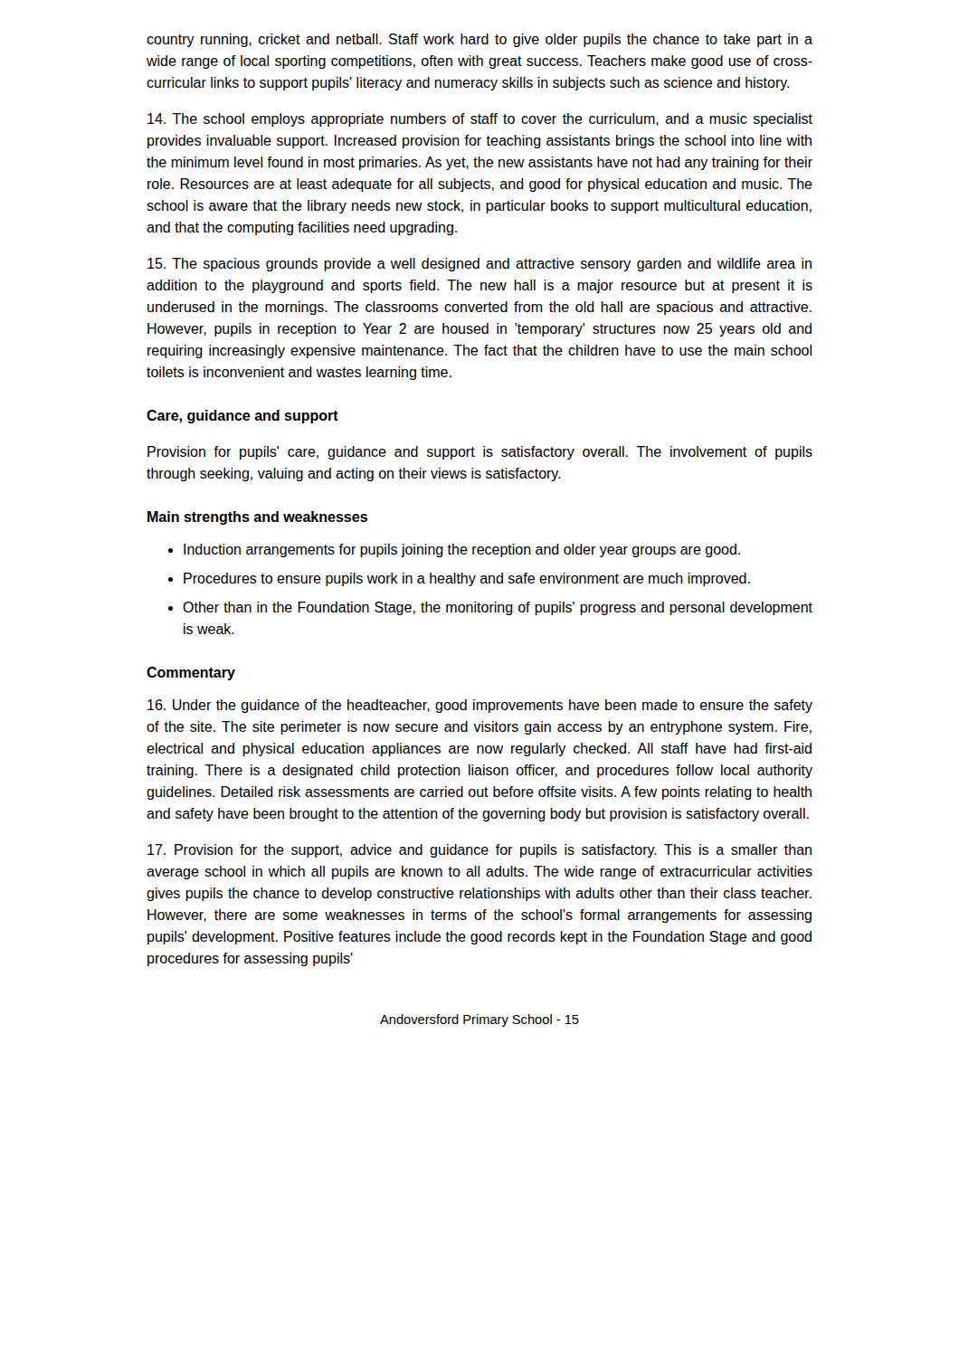country running, cricket and netball. Staff work hard to give older pupils the chance to take part in a wide range of local sporting competitions, often with great success. Teachers make good use of cross-curricular links to support pupils' literacy and numeracy skills in subjects such as science and history.
14. The school employs appropriate numbers of staff to cover the curriculum, and a music specialist provides invaluable support. Increased provision for teaching assistants brings the school into line with the minimum level found in most primaries. As yet, the new assistants have not had any training for their role. Resources are at least adequate for all subjects, and good for physical education and music. The school is aware that the library needs new stock, in particular books to support multicultural education, and that the computing facilities need upgrading.
15. The spacious grounds provide a well designed and attractive sensory garden and wildlife area in addition to the playground and sports field. The new hall is a major resource but at present it is underused in the mornings. The classrooms converted from the old hall are spacious and attractive. However, pupils in reception to Year 2 are housed in 'temporary' structures now 25 years old and requiring increasingly expensive maintenance. The fact that the children have to use the main school toilets is inconvenient and wastes learning time.
Care, guidance and support
Provision for pupils' care, guidance and support is satisfactory overall. The involvement of pupils through seeking, valuing and acting on their views is satisfactory.
Main strengths and weaknesses
Induction arrangements for pupils joining the reception and older year groups are good.
Procedures to ensure pupils work in a healthy and safe environment are much improved.
Other than in the Foundation Stage, the monitoring of pupils' progress and personal development is weak.
Commentary
16. Under the guidance of the headteacher, good improvements have been made to ensure the safety of the site. The site perimeter is now secure and visitors gain access by an entryphone system. Fire, electrical and physical education appliances are now regularly checked. All staff have had first-aid training. There is a designated child protection liaison officer, and procedures follow local authority guidelines. Detailed risk assessments are carried out before offsite visits. A few points relating to health and safety have been brought to the attention of the governing body but provision is satisfactory overall.
17. Provision for the support, advice and guidance for pupils is satisfactory. This is a smaller than average school in which all pupils are known to all adults. The wide range of extracurricular activities gives pupils the chance to develop constructive relationships with adults other than their class teacher. However, there are some weaknesses in terms of the school's formal arrangements for assessing pupils' development. Positive features include the good records kept in the Foundation Stage and good procedures for assessing pupils'
Andoversford Primary School - 15